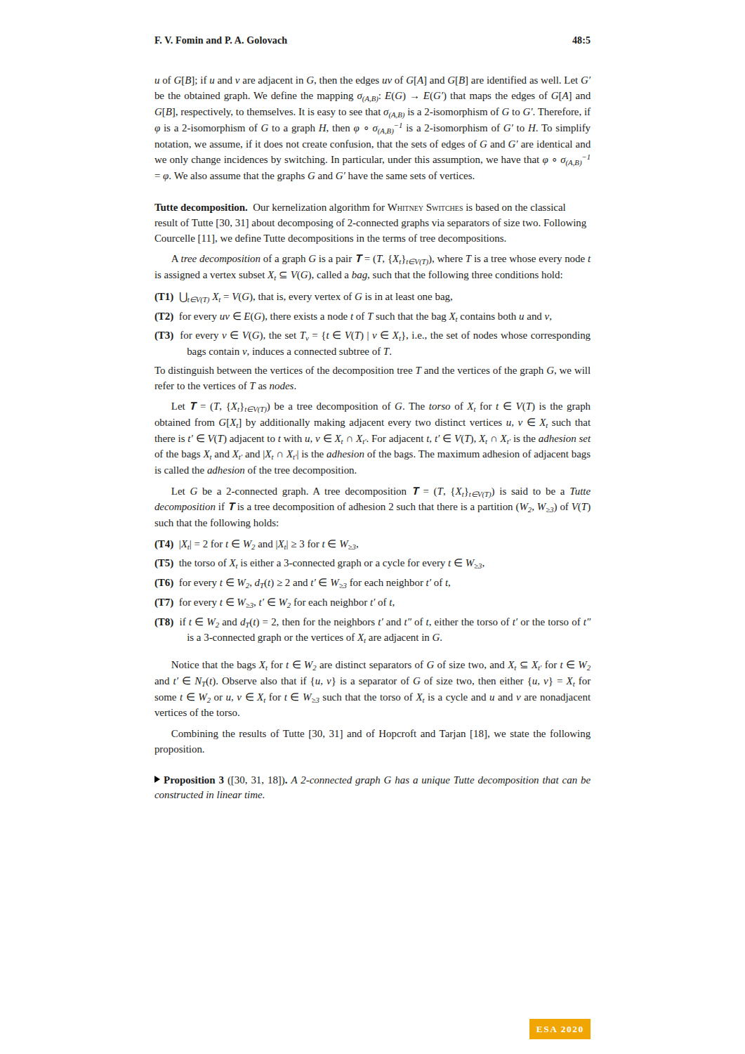F. V. Fomin and P. A. Golovach 48:5
u of G[B]; if u and v are adjacent in G, then the edges uv of G[A] and G[B] are identified as well. Let G′ be the obtained graph. We define the mapping σ(A,B): E(G) → E(G′) that maps the edges of G[A] and G[B], respectively, to themselves. It is easy to see that σ(A,B) is a 2-isomorphism of G to G′. Therefore, if φ is a 2-isomorphism of G to a graph H, then φ ∘ σ(A,B)−1 is a 2-isomorphism of G′ to H. To simplify notation, we assume, if it does not create confusion, that the sets of edges of G and G′ are identical and we only change incidences by switching. In particular, under this assumption, we have that φ ∘ σ(A,B)−1 = φ. We also assume that the graphs G and G′ have the same sets of vertices.
Tutte decomposition.
Our kernelization algorithm for Whitney Switches is based on the classical result of Tutte [30, 31] about decomposing of 2-connected graphs via separators of size two. Following Courcelle [11], we define Tutte decompositions in the terms of tree decompositions.
A tree decomposition of a graph G is a pair 𝐓 = (T, {Xt}t∈V(T)), where T is a tree whose every node t is assigned a vertex subset Xt ⊆ V(G), called a bag, such that the following three conditions hold:
(T1) ⋃t∈V(T) Xt = V(G), that is, every vertex of G is in at least one bag,
(T2) for every uv ∈ E(G), there exists a node t of T such that the bag Xt contains both u and v,
(T3) for every v ∈ V(G), the set Tv = {t ∈ V(T) | v ∈ Xt}, i.e., the set of nodes whose corresponding bags contain v, induces a connected subtree of T.
To distinguish between the vertices of the decomposition tree T and the vertices of the graph G, we will refer to the vertices of T as nodes.
Let 𝐓 = (T, {Xt}t∈V(T)) be a tree decomposition of G. The torso of Xt for t ∈ V(T) is the graph obtained from G[Xt] by additionally making adjacent every two distinct vertices u, v ∈ Xt such that there is t′ ∈ V(T) adjacent to t with u, v ∈ Xt ∩ Xt′. For adjacent t, t′ ∈ V(T), Xt ∩ Xt′ is the adhesion set of the bags Xt and Xt′ and |Xt ∩ Xt′| is the adhesion of the bags. The maximum adhesion of adjacent bags is called the adhesion of the tree decomposition.
Let G be a 2-connected graph. A tree decomposition 𝐓 = (T, {Xt}t∈V(T)) is said to be a Tutte decomposition if 𝐓 is a tree decomposition of adhesion 2 such that there is a partition (W2, W≥3) of V(T) such that the following holds:
(T4) |Xt| = 2 for t ∈ W2 and |Xt| ≥ 3 for t ∈ W≥3,
(T5) the torso of Xt is either a 3-connected graph or a cycle for every t ∈ W≥3,
(T6) for every t ∈ W2, dT(t) ≥ 2 and t′ ∈ W≥3 for each neighbor t′ of t,
(T7) for every t ∈ W≥3, t′ ∈ W2 for each neighbor t′ of t,
(T8) if t ∈ W2 and dT(t) = 2, then for the neighbors t′ and t″ of t, either the torso of t′ or the torso of t″ is a 3-connected graph or the vertices of Xt are adjacent in G.
Notice that the bags Xt for t ∈ W2 are distinct separators of G of size two, and Xt ⊆ Xt′ for t ∈ W2 and t′ ∈ NT(t). Observe also that if {u, v} is a separator of G of size two, then either {u, v} = Xt for some t ∈ W2 or u, v ∈ Xt for t ∈ W≥3 such that the torso of Xt is a cycle and u and v are nonadjacent vertices of the torso.
Combining the results of Tutte [30, 31] and of Hopcroft and Tarjan [18], we state the following proposition.
Proposition 3 ([30, 31, 18]). A 2-connected graph G has a unique Tutte decomposition that can be constructed in linear time.
ESA 2020